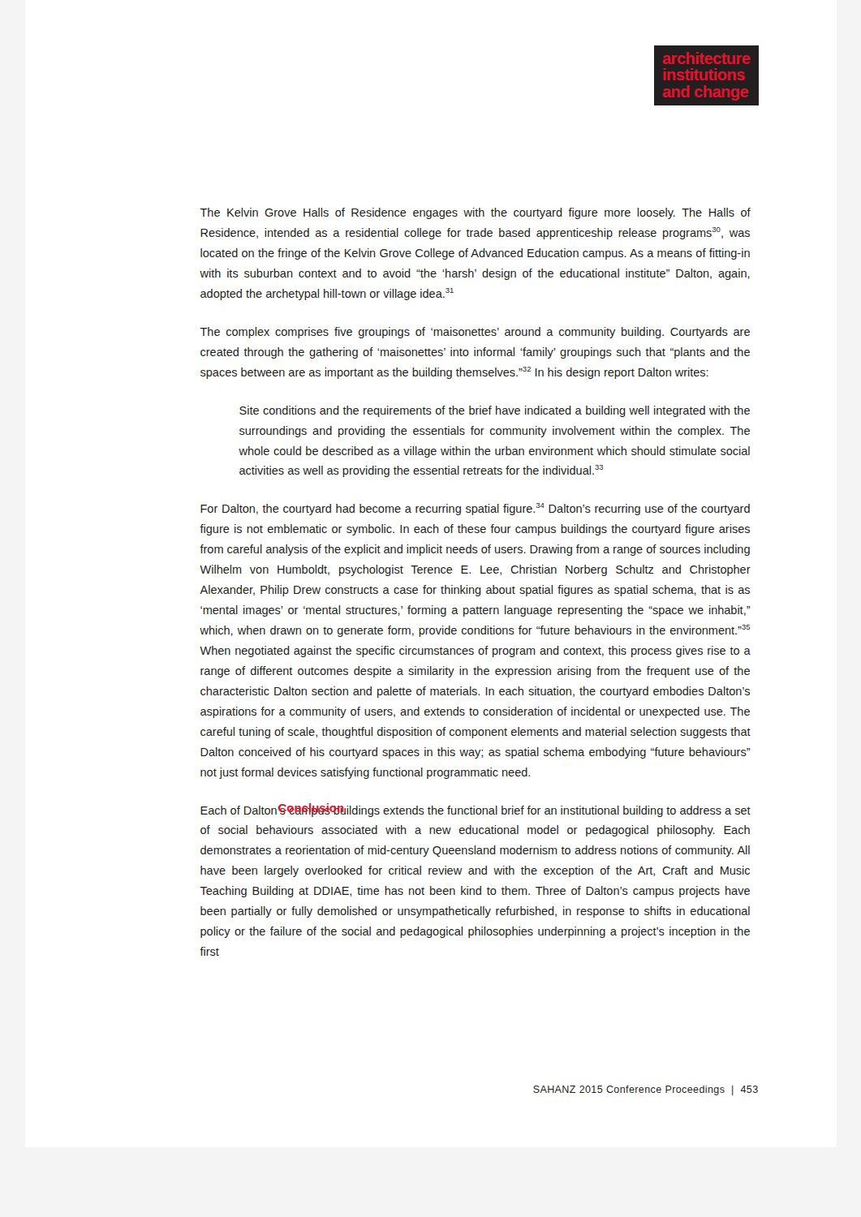architecture institutions and change
The Kelvin Grove Halls of Residence engages with the courtyard figure more loosely. The Halls of Residence, intended as a residential college for trade based apprenticeship release programs30, was located on the fringe of the Kelvin Grove College of Advanced Education campus. As a means of fitting-in with its suburban context and to avoid “the ‘harsh’ design of the educational institute” Dalton, again, adopted the archetypal hill-town or village idea.31
The complex comprises five groupings of ‘maisonettes’ around a community building. Courtyards are created through the gathering of ‘maisonettes’ into informal ‘family’ groupings such that “plants and the spaces between are as important as the building themselves.”32 In his design report Dalton writes:
Site conditions and the requirements of the brief have indicated a building well integrated with the surroundings and providing the essentials for community involvement within the complex. The whole could be described as a village within the urban environment which should stimulate social activities as well as providing the essential retreats for the individual.33
For Dalton, the courtyard had become a recurring spatial figure.34 Dalton’s recurring use of the courtyard figure is not emblematic or symbolic. In each of these four campus buildings the courtyard figure arises from careful analysis of the explicit and implicit needs of users. Drawing from a range of sources including Wilhelm von Humboldt, psychologist Terence E. Lee, Christian Norberg Schultz and Christopher Alexander, Philip Drew constructs a case for thinking about spatial figures as spatial schema, that is as ‘mental images’ or ‘mental structures,’ forming a pattern language representing the “space we inhabit,” which, when drawn on to generate form, provide conditions for “future behaviours in the environment.”35 When negotiated against the specific circumstances of program and context, this process gives rise to a range of different outcomes despite a similarity in the expression arising from the frequent use of the characteristic Dalton section and palette of materials. In each situation, the courtyard embodies Dalton’s aspirations for a community of users, and extends to consideration of incidental or unexpected use. The careful tuning of scale, thoughtful disposition of component elements and material selection suggests that Dalton conceived of his courtyard spaces in this way; as spatial schema embodying “future behaviours” not just formal devices satisfying functional programmatic need.
Conclusion
Each of Dalton’s campus buildings extends the functional brief for an institutional building to address a set of social behaviours associated with a new educational model or pedagogical philosophy. Each demonstrates a reorientation of mid-century Queensland modernism to address notions of community. All have been largely overlooked for critical review and with the exception of the Art, Craft and Music Teaching Building at DDIAE, time has not been kind to them. Three of Dalton’s campus projects have been partially or fully demolished or unsympathetically refurbished, in response to shifts in educational policy or the failure of the social and pedagogical philosophies underpinning a project’s inception in the first
SAHANZ 2015 Conference Proceedings | 453